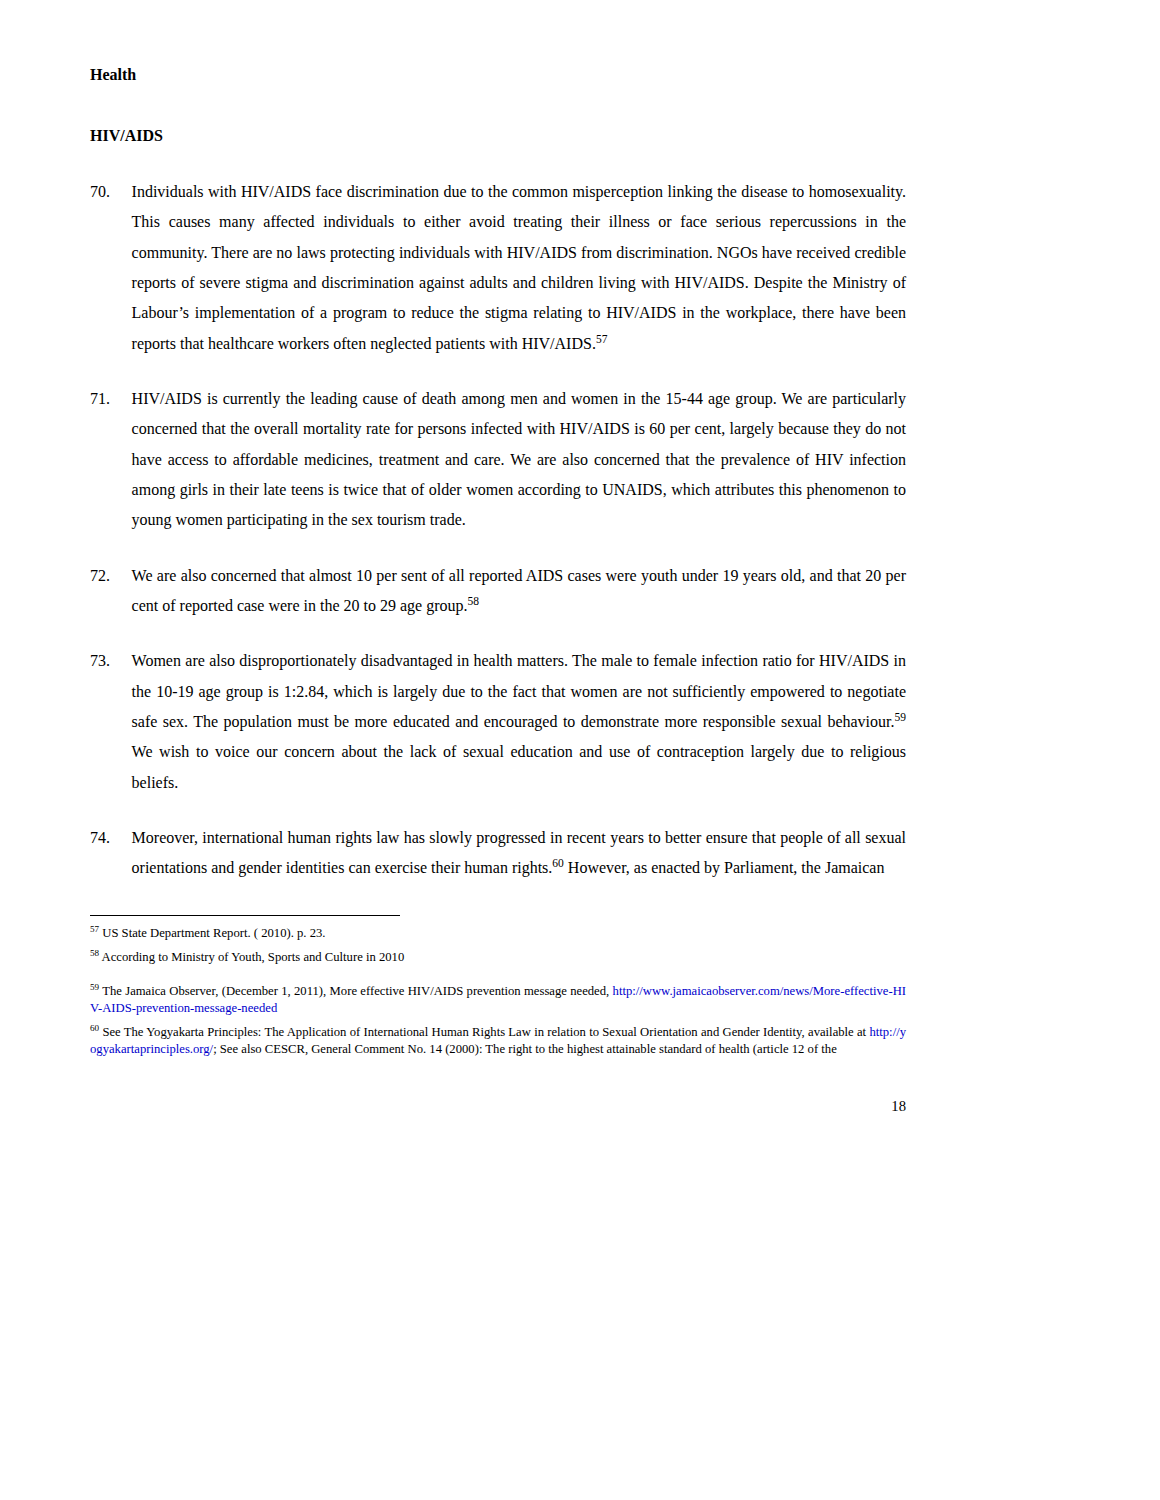Health
HIV/AIDS
Individuals with HIV/AIDS face discrimination due to the common misperception linking the disease to homosexuality. This causes many affected individuals to either avoid treating their illness or face serious repercussions in the community. There are no laws protecting individuals with HIV/AIDS from discrimination. NGOs have received credible reports of severe stigma and discrimination against adults and children living with HIV/AIDS. Despite the Ministry of Labour’s implementation of a program to reduce the stigma relating to HIV/AIDS in the workplace, there have been reports that healthcare workers often neglected patients with HIV/AIDS.57
HIV/AIDS is currently the leading cause of death among men and women in the 15-44 age group. We are particularly concerned that the overall mortality rate for persons infected with HIV/AIDS is 60 per cent, largely because they do not have access to affordable medicines, treatment and care. We are also concerned that the prevalence of HIV infection among girls in their late teens is twice that of older women according to UNAIDS, which attributes this phenomenon to young women participating in the sex tourism trade.
We are also concerned that almost 10 per sent of all reported AIDS cases were youth under 19 years old, and that 20 per cent of reported case were in the 20 to 29 age group.58
Women are also disproportionately disadvantaged in health matters. The male to female infection ratio for HIV/AIDS in the 10-19 age group is 1:2.84, which is largely due to the fact that women are not sufficiently empowered to negotiate safe sex. The population must be more educated and encouraged to demonstrate more responsible sexual behaviour.59 We wish to voice our concern about the lack of sexual education and use of contraception largely due to religious beliefs.
Moreover, international human rights law has slowly progressed in recent years to better ensure that people of all sexual orientations and gender identities can exercise their human rights.60 However, as enacted by Parliament, the Jamaican
57 US State Department Report. ( 2010). p. 23.
58 According to Ministry of Youth, Sports and Culture in 2010
59 The Jamaica Observer, (December 1, 2011), More effective HIV/AIDS prevention message needed, http://www.jamaicaobserver.com/news/More-effective-HIV-AIDS-prevention-message-needed
60 See The Yogyakarta Principles: The Application of International Human Rights Law in relation to Sexual Orientation and Gender Identity, available at http://yogyakartaprinciples.org/; See also CESCR, General Comment No. 14 (2000): The right to the highest attainable standard of health (article 12 of the
18